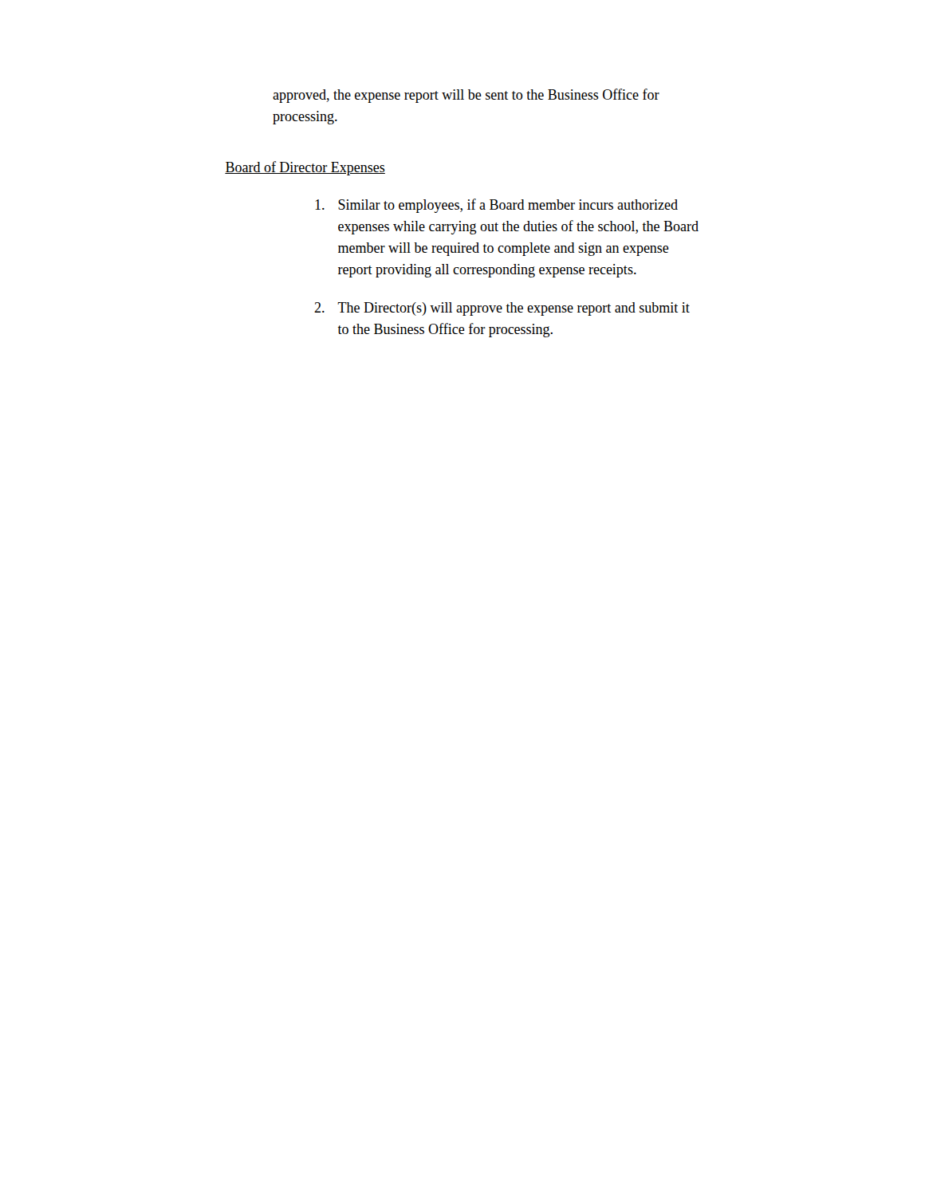approved, the expense report will be sent to the Business Office for processing.
Board of Director Expenses
Similar to employees, if a Board member incurs authorized expenses while carrying out the duties of the school, the Board member will be required to complete and sign an expense report providing all corresponding expense receipts.
The Director(s) will approve the expense report and submit it to the Business Office for processing.